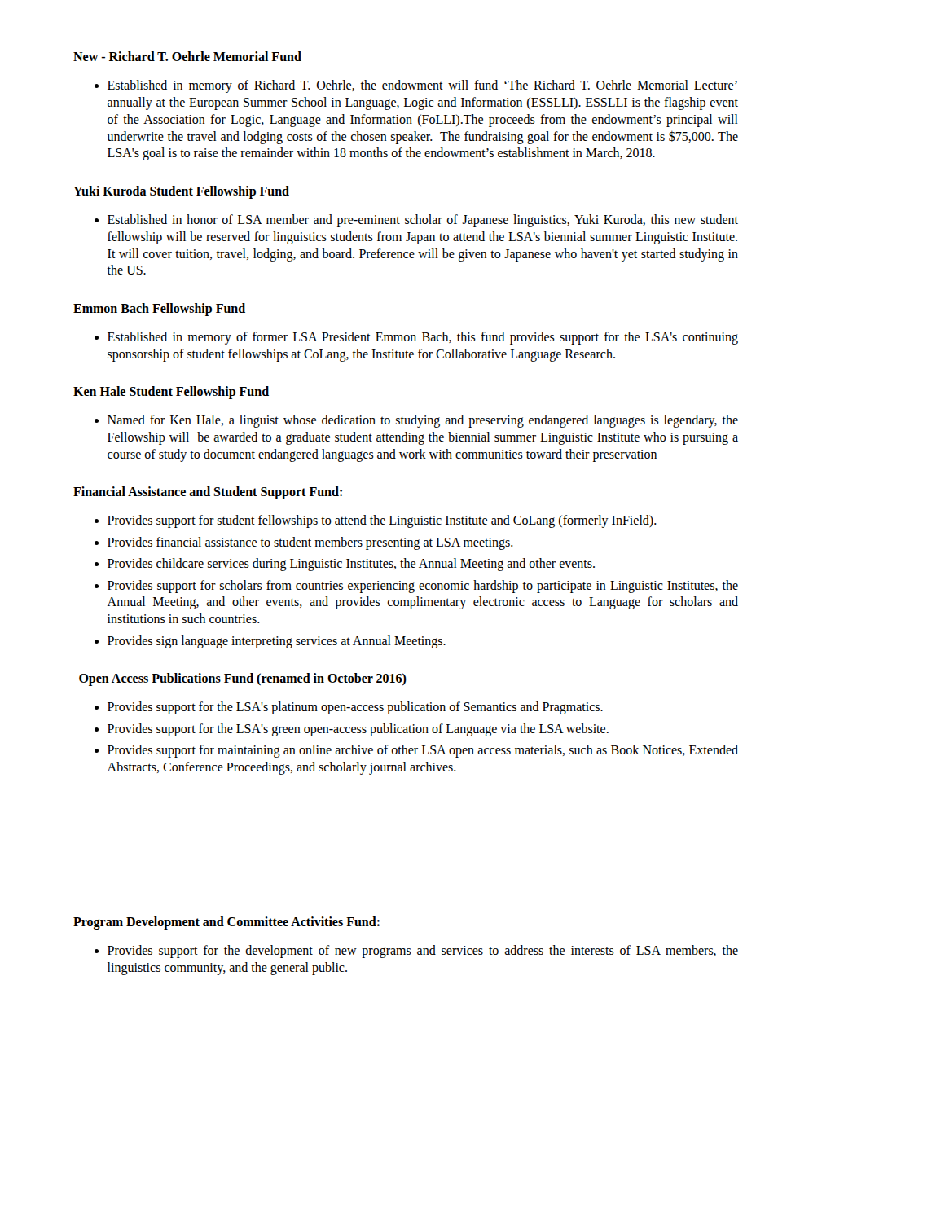New - Richard T. Oehrle Memorial Fund
Established in memory of Richard T. Oehrle, the endowment will fund ‘The Richard T. Oehrle Memorial Lecture’ annually at the European Summer School in Language, Logic and Information (ESSLLI). ESSLLI is the flagship event of the Association for Logic, Language and Information (FoLLI).The proceeds from the endowment’s principal will underwrite the travel and lodging costs of the chosen speaker. The fundraising goal for the endowment is $75,000. The LSA's goal is to raise the remainder within 18 months of the endowment’s establishment in March, 2018.
Yuki Kuroda Student Fellowship Fund
Established in honor of LSA member and pre-eminent scholar of Japanese linguistics, Yuki Kuroda, this new student fellowship will be reserved for linguistics students from Japan to attend the LSA's biennial summer Linguistic Institute. It will cover tuition, travel, lodging, and board. Preference will be given to Japanese who haven't yet started studying in the US.
Emmon Bach Fellowship Fund
Established in memory of former LSA President Emmon Bach, this fund provides support for the LSA's continuing sponsorship of student fellowships at CoLang, the Institute for Collaborative Language Research.
Ken Hale Student Fellowship Fund
Named for Ken Hale, a linguist whose dedication to studying and preserving endangered languages is legendary, the Fellowship will be awarded to a graduate student attending the biennial summer Linguistic Institute who is pursuing a course of study to document endangered languages and work with communities toward their preservation
Financial Assistance and Student Support Fund:
Provides support for student fellowships to attend the Linguistic Institute and CoLang (formerly InField).
Provides financial assistance to student members presenting at LSA meetings.
Provides childcare services during Linguistic Institutes, the Annual Meeting and other events.
Provides support for scholars from countries experiencing economic hardship to participate in Linguistic Institutes, the Annual Meeting, and other events, and provides complimentary electronic access to Language for scholars and institutions in such countries.
Provides sign language interpreting services at Annual Meetings.
Open Access Publications Fund (renamed in October 2016)
Provides support for the LSA's platinum open-access publication of Semantics and Pragmatics.
Provides support for the LSA's green open-access publication of Language via the LSA website.
Provides support for maintaining an online archive of other LSA open access materials, such as Book Notices, Extended Abstracts, Conference Proceedings, and scholarly journal archives.
Program Development and Committee Activities Fund:
Provides support for the development of new programs and services to address the interests of LSA members, the linguistics community, and the general public.